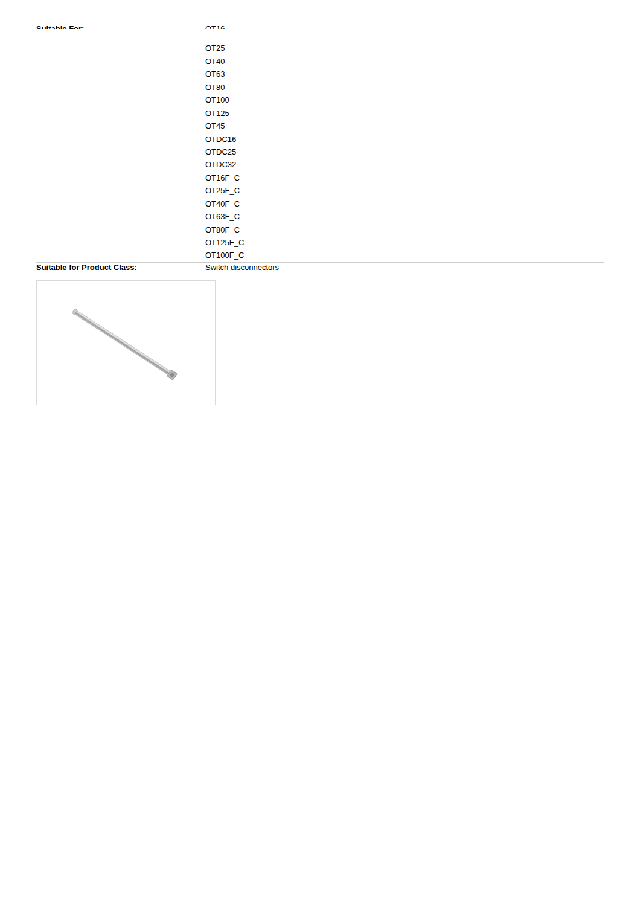| Suitable For: | OT16 OT25 OT40 OT63 OT80 OT100 OT125 OT45 OTDC16 OTDC25 OTDC32 OT16F_C OT25F_C OT40F_C OT63F_C OT80F_C OT125F_C OT100F_C |
| Suitable for Product Class: | Switch disconnectors |